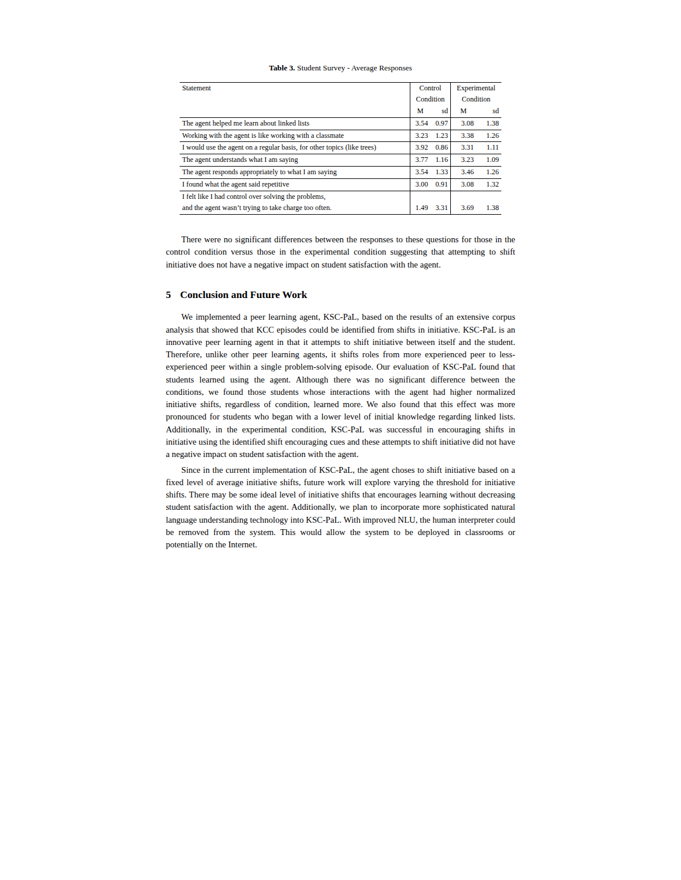Table 3. Student Survey - Average Responses
| Statement | Control | Experimental |
| --- | --- | --- |
| | Condition | Condition |
| | M | sd | M | sd |
| The agent helped me learn about linked lists | 3.54 | 0.97 | 3.08 | 1.38 |
| Working with the agent is like working with a classmate | 3.23 | 1.23 | 3.38 | 1.26 |
| I would use the agent on a regular basis, for other topics (like trees) | 3.92 | 0.86 | 3.31 | 1.11 |
| The agent understands what I am saying | 3.77 | 1.16 | 3.23 | 1.09 |
| The agent responds appropriately to what I am saying | 3.54 | 1.33 | 3.46 | 1.26 |
| I found what the agent said repetitive | 3.00 | 0.91 | 3.08 | 1.32 |
| I felt like I had control over solving the problems, | | | | |
| and the agent wasn’t trying to take charge too often. | 1.49 | 3.31 | 3.69 | 1.38 |
There were no significant differences between the responses to these questions for those in the control condition versus those in the experimental condition suggesting that attempting to shift initiative does not have a negative impact on student satisfaction with the agent.
5 Conclusion and Future Work
We implemented a peer learning agent, KSC-PaL, based on the results of an extensive corpus analysis that showed that KCC episodes could be identified from shifts in initiative. KSC-PaL is an innovative peer learning agent in that it attempts to shift initiative between itself and the student. Therefore, unlike other peer learning agents, it shifts roles from more experienced peer to less-experienced peer within a single problem-solving episode. Our evaluation of KSC-PaL found that students learned using the agent. Although there was no significant difference between the conditions, we found those students whose interactions with the agent had higher normalized initiative shifts, regardless of condition, learned more. We also found that this effect was more pronounced for students who began with a lower level of initial knowledge regarding linked lists. Additionally, in the experimental condition, KSC-PaL was successful in encouraging shifts in initiative using the identified shift encouraging cues and these attempts to shift initiative did not have a negative impact on student satisfaction with the agent.
Since in the current implementation of KSC-PaL, the agent choses to shift initiative based on a fixed level of average initiative shifts, future work will explore varying the threshold for initiative shifts. There may be some ideal level of initiative shifts that encourages learning without decreasing student satisfaction with the agent. Additionally, we plan to incorporate more sophisticated natural language understanding technology into KSC-PaL. With improved NLU, the human interpreter could be removed from the system. This would allow the system to be deployed in classrooms or potentially on the Internet.